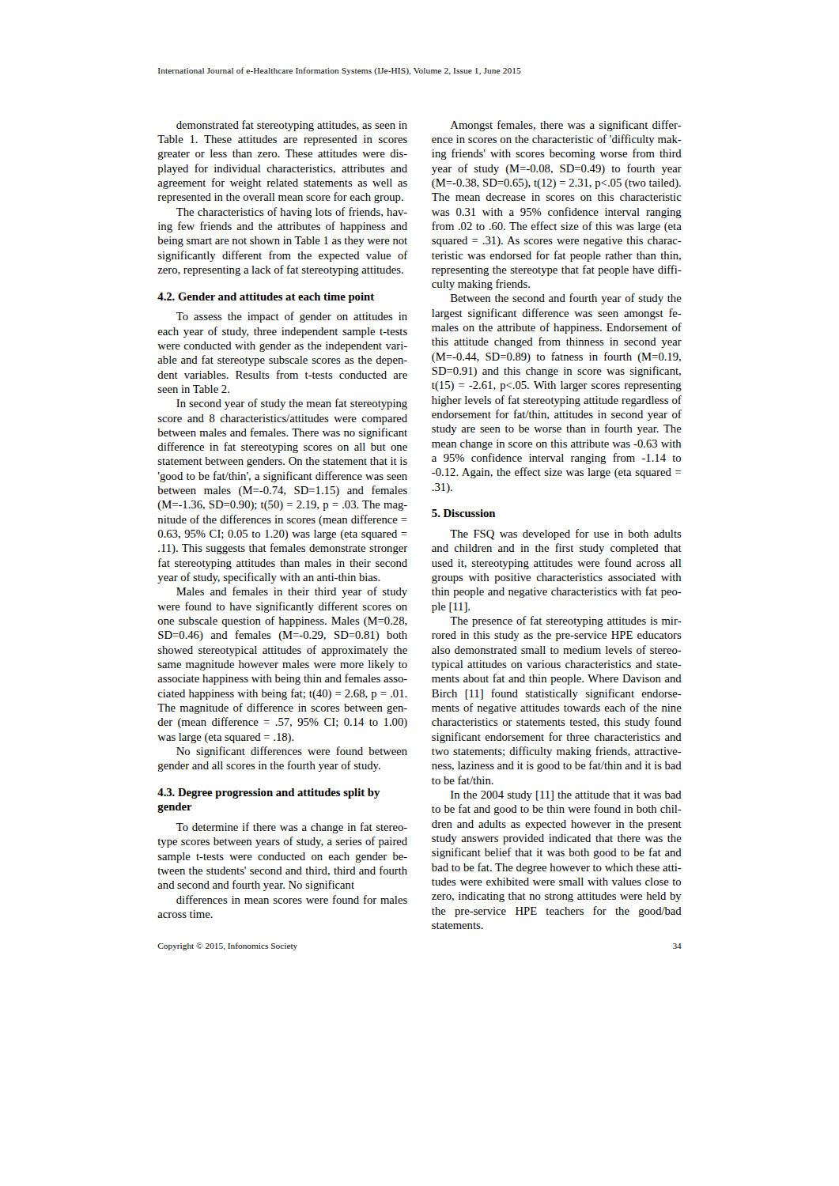International Journal of e-Healthcare Information Systems (IJe-HIS), Volume 2, Issue 1, June 2015
demonstrated fat stereotyping attitudes, as seen in Table 1. These attitudes are represented in scores greater or less than zero. These attitudes were displayed for individual characteristics, attributes and agreement for weight related statements as well as represented in the overall mean score for each group.
The characteristics of having lots of friends, having few friends and the attributes of happiness and being smart are not shown in Table 1 as they were not significantly different from the expected value of zero, representing a lack of fat stereotyping attitudes.
4.2. Gender and attitudes at each time point
To assess the impact of gender on attitudes in each year of study, three independent sample t-tests were conducted with gender as the independent variable and fat stereotype subscale scores as the dependent variables. Results from t-tests conducted are seen in Table 2.
In second year of study the mean fat stereotyping score and 8 characteristics/attitudes were compared between males and females. There was no significant difference in fat stereotyping scores on all but one statement between genders. On the statement that it is 'good to be fat/thin', a significant difference was seen between males (M=-0.74, SD=1.15) and females (M=-1.36, SD=0.90); t(50) = 2.19, p = .03. The magnitude of the differences in scores (mean difference = 0.63, 95% CI; 0.05 to 1.20) was large (eta squared = .11). This suggests that females demonstrate stronger fat stereotyping attitudes than males in their second year of study, specifically with an anti-thin bias.
Males and females in their third year of study were found to have significantly different scores on one subscale question of happiness. Males (M=0.28, SD=0.46) and females (M=-0.29, SD=0.81) both showed stereotypical attitudes of approximately the same magnitude however males were more likely to associate happiness with being thin and females associated happiness with being fat; t(40) = 2.68, p = .01. The magnitude of difference in scores between gender (mean difference = .57, 95% CI; 0.14 to 1.00) was large (eta squared = .18).
No significant differences were found between gender and all scores in the fourth year of study.
4.3. Degree progression and attitudes split by gender
To determine if there was a change in fat stereotype scores between years of study, a series of paired sample t-tests were conducted on each gender between the students' second and third, third and fourth and second and fourth year. No significant
differences in mean scores were found for males across time.
Amongst females, there was a significant difference in scores on the characteristic of 'difficulty making friends' with scores becoming worse from third year of study (M=-0.08, SD=0.49) to fourth year (M=-0.38, SD=0.65), t(12) = 2.31, p<.05 (two tailed). The mean decrease in scores on this characteristic was 0.31 with a 95% confidence interval ranging from .02 to .60. The effect size of this was large (eta squared = .31). As scores were negative this characteristic was endorsed for fat people rather than thin, representing the stereotype that fat people have difficulty making friends.
Between the second and fourth year of study the largest significant difference was seen amongst females on the attribute of happiness. Endorsement of this attitude changed from thinness in second year (M=-0.44, SD=0.89) to fatness in fourth (M=0.19, SD=0.91) and this change in score was significant, t(15) = -2.61, p<.05. With larger scores representing higher levels of fat stereotyping attitude regardless of endorsement for fat/thin, attitudes in second year of study are seen to be worse than in fourth year. The mean change in score on this attribute was -0.63 with a 95% confidence interval ranging from -1.14 to -0.12. Again, the effect size was large (eta squared = .31).
5. Discussion
The FSQ was developed for use in both adults and children and in the first study completed that used it, stereotyping attitudes were found across all groups with positive characteristics associated with thin people and negative characteristics with fat people [11].
The presence of fat stereotyping attitudes is mirrored in this study as the pre-service HPE educators also demonstrated small to medium levels of stereotypical attitudes on various characteristics and statements about fat and thin people. Where Davison and Birch [11] found statistically significant endorsements of negative attitudes towards each of the nine characteristics or statements tested, this study found significant endorsement for three characteristics and two statements; difficulty making friends, attractiveness, laziness and it is good to be fat/thin and it is bad to be fat/thin.
In the 2004 study [11] the attitude that it was bad to be fat and good to be thin were found in both children and adults as expected however in the present study answers provided indicated that there was the significant belief that it was both good to be fat and bad to be fat. The degree however to which these attitudes were exhibited were small with values close to zero, indicating that no strong attitudes were held by the pre-service HPE teachers for the good/bad statements.
Copyright © 2015, Infonomics Society
34